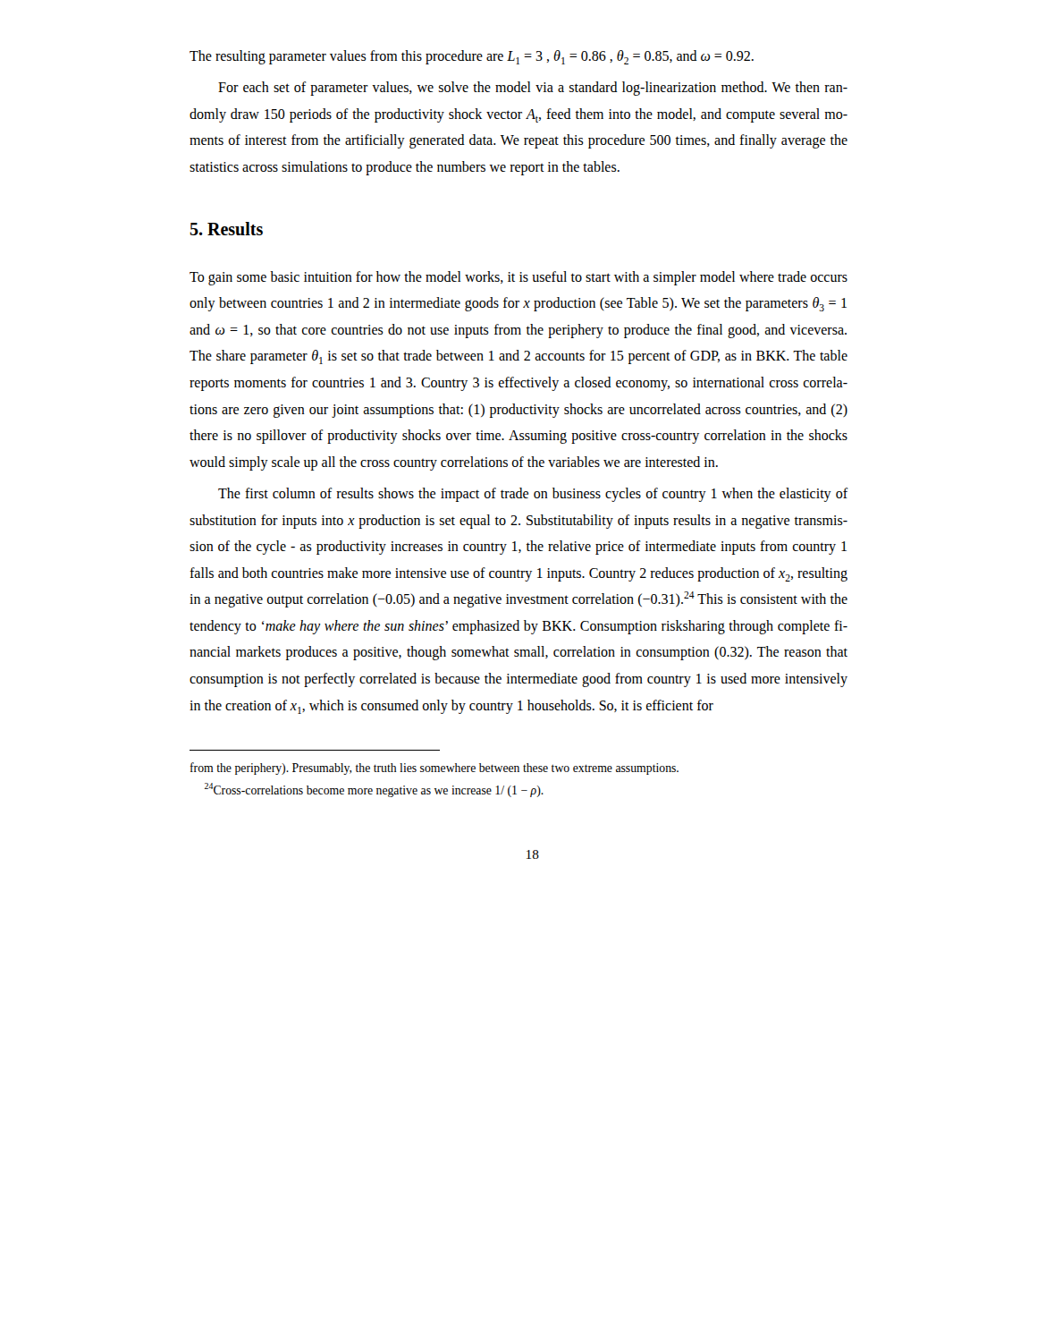The resulting parameter values from this procedure are L1 = 3 , θ1 = 0.86 , θ2 = 0.85, and ω = 0.92.
For each set of parameter values, we solve the model via a standard log-linearization method. We then randomly draw 150 periods of the productivity shock vector At, feed them into the model, and compute several moments of interest from the artificially generated data. We repeat this procedure 500 times, and finally average the statistics across simulations to produce the numbers we report in the tables.
5. Results
To gain some basic intuition for how the model works, it is useful to start with a simpler model where trade occurs only between countries 1 and 2 in intermediate goods for x production (see Table 5). We set the parameters θ3 = 1 and ω = 1, so that core countries do not use inputs from the periphery to produce the final good, and viceversa. The share parameter θ1 is set so that trade between 1 and 2 accounts for 15 percent of GDP, as in BKK. The table reports moments for countries 1 and 3. Country 3 is effectively a closed economy, so international cross correlations are zero given our joint assumptions that: (1) productivity shocks are uncorrelated across countries, and (2) there is no spillover of productivity shocks over time. Assuming positive cross-country correlation in the shocks would simply scale up all the cross country correlations of the variables we are interested in.
The first column of results shows the impact of trade on business cycles of country 1 when the elasticity of substitution for inputs into x production is set equal to 2. Substitutability of inputs results in a negative transmission of the cycle - as productivity increases in country 1, the relative price of intermediate inputs from country 1 falls and both countries make more intensive use of country 1 inputs. Country 2 reduces production of x2, resulting in a negative output correlation (−0.05) and a negative investment correlation (−0.31).24 This is consistent with the tendency to ‘make hay where the sun shines’ emphasized by BKK. Consumption risksharing through complete financial markets produces a positive, though somewhat small, correlation in consumption (0.32). The reason that consumption is not perfectly correlated is because the intermediate good from country 1 is used more intensively in the creation of x1, which is consumed only by country 1 households. So, it is efficient for
from the periphery). Presumably, the truth lies somewhere between these two extreme assumptions.
24Cross-correlations become more negative as we increase 1/ (1 − ρ).
18